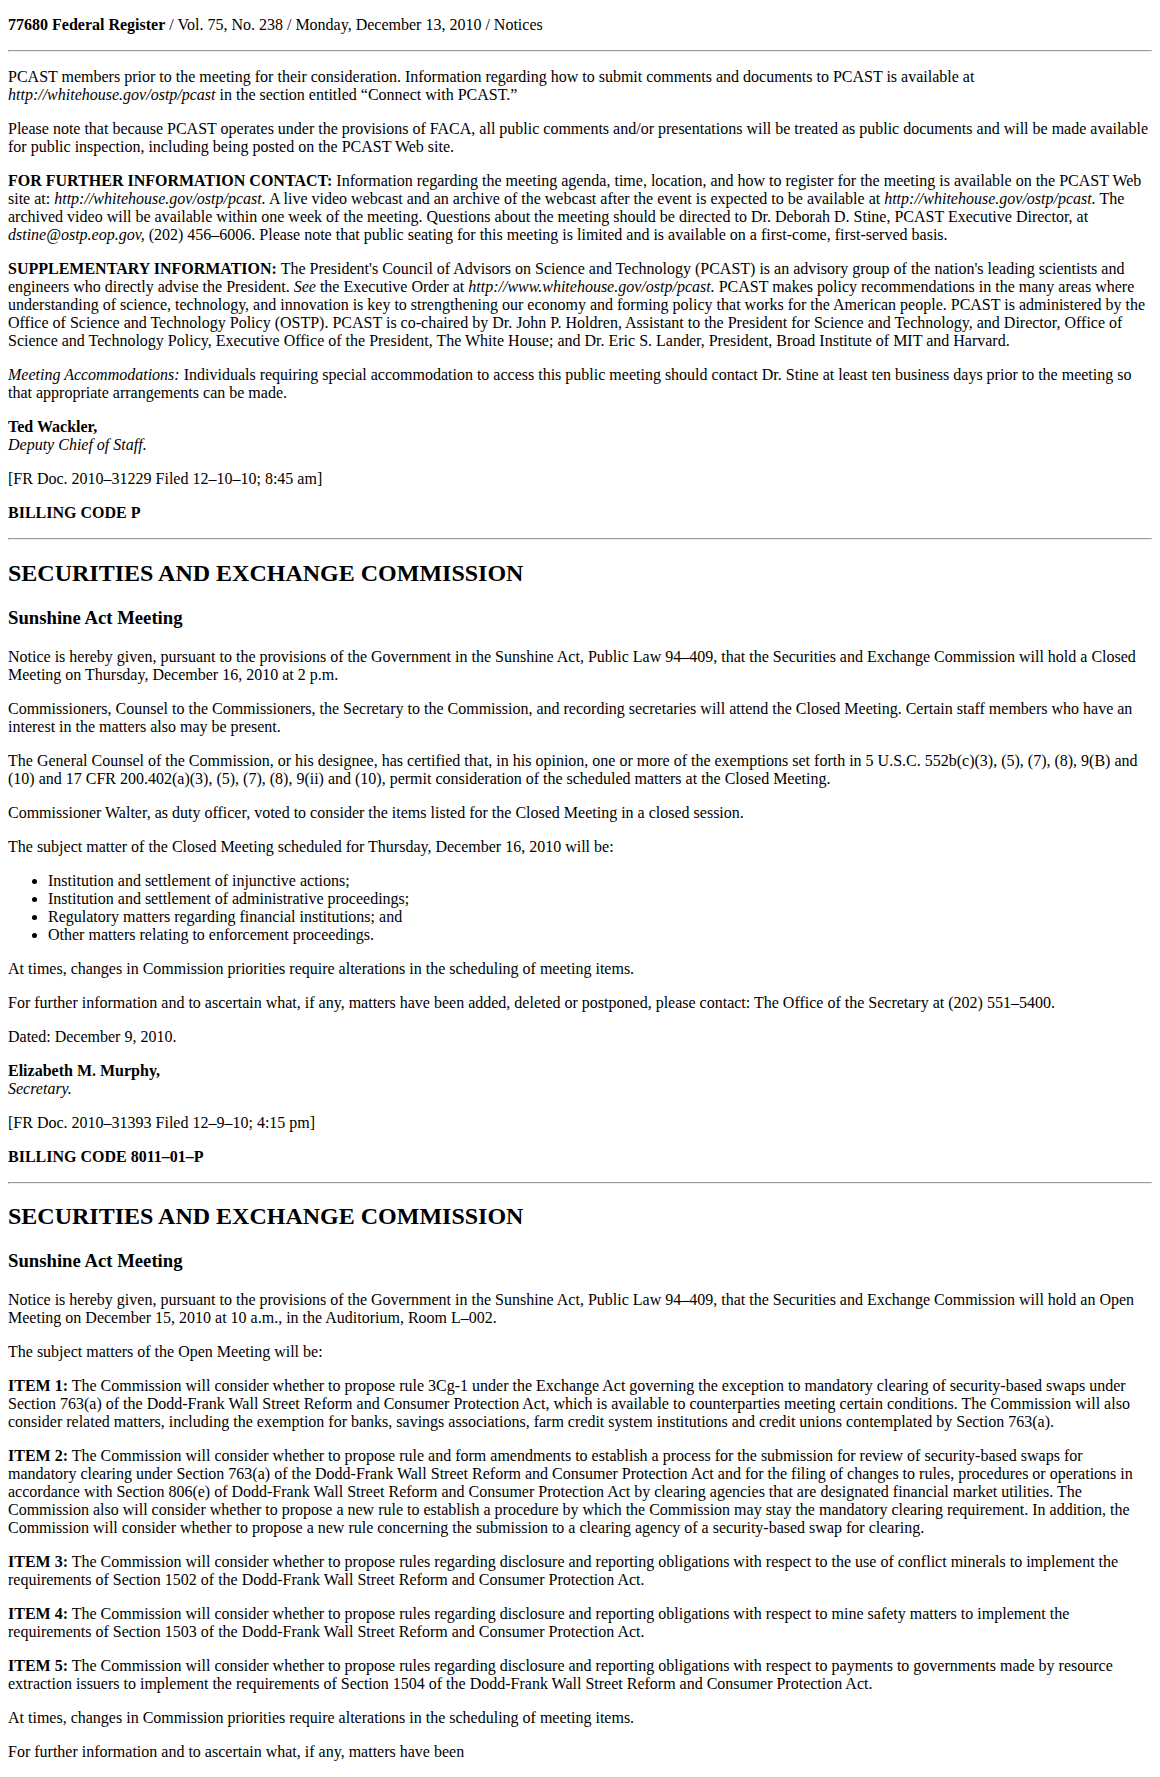77680 Federal Register / Vol. 75, No. 238 / Monday, December 13, 2010 / Notices
PCAST members prior to the meeting for their consideration. Information regarding how to submit comments and documents to PCAST is available at http://whitehouse.gov/ostp/pcast in the section entitled “Connect with PCAST.”
Please note that because PCAST operates under the provisions of FACA, all public comments and/or presentations will be treated as public documents and will be made available for public inspection, including being posted on the PCAST Web site.
FOR FURTHER INFORMATION CONTACT: Information regarding the meeting agenda, time, location, and how to register for the meeting is available on the PCAST Web site at: http://whitehouse.gov/ostp/pcast. A live video webcast and an archive of the webcast after the event is expected to be available at http://whitehouse.gov/ostp/pcast. The archived video will be available within one week of the meeting. Questions about the meeting should be directed to Dr. Deborah D. Stine, PCAST Executive Director, at dstine@ostp.eop.gov, (202) 456–6006. Please note that public seating for this meeting is limited and is available on a first-come, first-served basis.
SUPPLEMENTARY INFORMATION: The President's Council of Advisors on Science and Technology (PCAST) is an advisory group of the nation's leading scientists and engineers who directly advise the President. See the Executive Order at http://www.whitehouse.gov/ostp/pcast. PCAST makes policy recommendations in the many areas where understanding of science, technology, and innovation is key to strengthening our economy and forming policy that works for the American people. PCAST is administered by the Office of Science and Technology Policy (OSTP). PCAST is co-chaired by Dr. John P. Holdren, Assistant to the President for Science and Technology, and Director, Office of Science and Technology Policy, Executive Office of the President, The White House; and Dr. Eric S. Lander, President, Broad Institute of MIT and Harvard.
Meeting Accommodations: Individuals requiring special accommodation to access this public meeting should contact Dr. Stine at least ten business days prior to the meeting so that appropriate arrangements can be made.
Ted Wackler,
Deputy Chief of Staff.
[FR Doc. 2010–31229 Filed 12–10–10; 8:45 am]
BILLING CODE P
SECURITIES AND EXCHANGE COMMISSION
Sunshine Act Meeting
Notice is hereby given, pursuant to the provisions of the Government in the Sunshine Act, Public Law 94–409, that the Securities and Exchange Commission will hold a Closed Meeting on Thursday, December 16, 2010 at 2 p.m.
Commissioners, Counsel to the Commissioners, the Secretary to the Commission, and recording secretaries will attend the Closed Meeting. Certain staff members who have an interest in the matters also may be present.
The General Counsel of the Commission, or his designee, has certified that, in his opinion, one or more of the exemptions set forth in 5 U.S.C. 552b(c)(3), (5), (7), (8), 9(B) and (10) and 17 CFR 200.402(a)(3), (5), (7), (8), 9(ii) and (10), permit consideration of the scheduled matters at the Closed Meeting.
Commissioner Walter, as duty officer, voted to consider the items listed for the Closed Meeting in a closed session.
The subject matter of the Closed Meeting scheduled for Thursday, December 16, 2010 will be:
Institution and settlement of injunctive actions;
Institution and settlement of administrative proceedings;
Regulatory matters regarding financial institutions; and
Other matters relating to enforcement proceedings.
At times, changes in Commission priorities require alterations in the scheduling of meeting items.
For further information and to ascertain what, if any, matters have been added, deleted or postponed, please contact: The Office of the Secretary at (202) 551–5400.
Dated: December 9, 2010.
Elizabeth M. Murphy,
Secretary.
[FR Doc. 2010–31393 Filed 12–9–10; 4:15 pm]
BILLING CODE 8011–01–P
SECURITIES AND EXCHANGE COMMISSION
Sunshine Act Meeting
Notice is hereby given, pursuant to the provisions of the Government in the Sunshine Act, Public Law 94–409, that the Securities and Exchange Commission will hold an Open Meeting on December 15, 2010 at 10 a.m., in the Auditorium, Room L–002.
The subject matters of the Open Meeting will be:
ITEM 1: The Commission will consider whether to propose rule 3Cg-1 under the Exchange Act governing the exception to mandatory clearing of security-based swaps under Section 763(a) of the Dodd-Frank Wall Street Reform and Consumer Protection Act, which is available to counterparties meeting certain conditions. The Commission will also consider related matters, including the exemption for banks, savings associations, farm credit system institutions and credit unions contemplated by Section 763(a).
ITEM 2: The Commission will consider whether to propose rule and form amendments to establish a process for the submission for review of security-based swaps for mandatory clearing under Section 763(a) of the Dodd-Frank Wall Street Reform and Consumer Protection Act and for the filing of changes to rules, procedures or operations in accordance with Section 806(e) of Dodd-Frank Wall Street Reform and Consumer Protection Act by clearing agencies that are designated financial market utilities. The Commission also will consider whether to propose a new rule to establish a procedure by which the Commission may stay the mandatory clearing requirement. In addition, the Commission will consider whether to propose a new rule concerning the submission to a clearing agency of a security-based swap for clearing.
ITEM 3: The Commission will consider whether to propose rules regarding disclosure and reporting obligations with respect to the use of conflict minerals to implement the requirements of Section 1502 of the Dodd-Frank Wall Street Reform and Consumer Protection Act.
ITEM 4: The Commission will consider whether to propose rules regarding disclosure and reporting obligations with respect to mine safety matters to implement the requirements of Section 1503 of the Dodd-Frank Wall Street Reform and Consumer Protection Act.
ITEM 5: The Commission will consider whether to propose rules regarding disclosure and reporting obligations with respect to payments to governments made by resource extraction issuers to implement the requirements of Section 1504 of the Dodd-Frank Wall Street Reform and Consumer Protection Act.
At times, changes in Commission priorities require alterations in the scheduling of meeting items.
For further information and to ascertain what, if any, matters have been